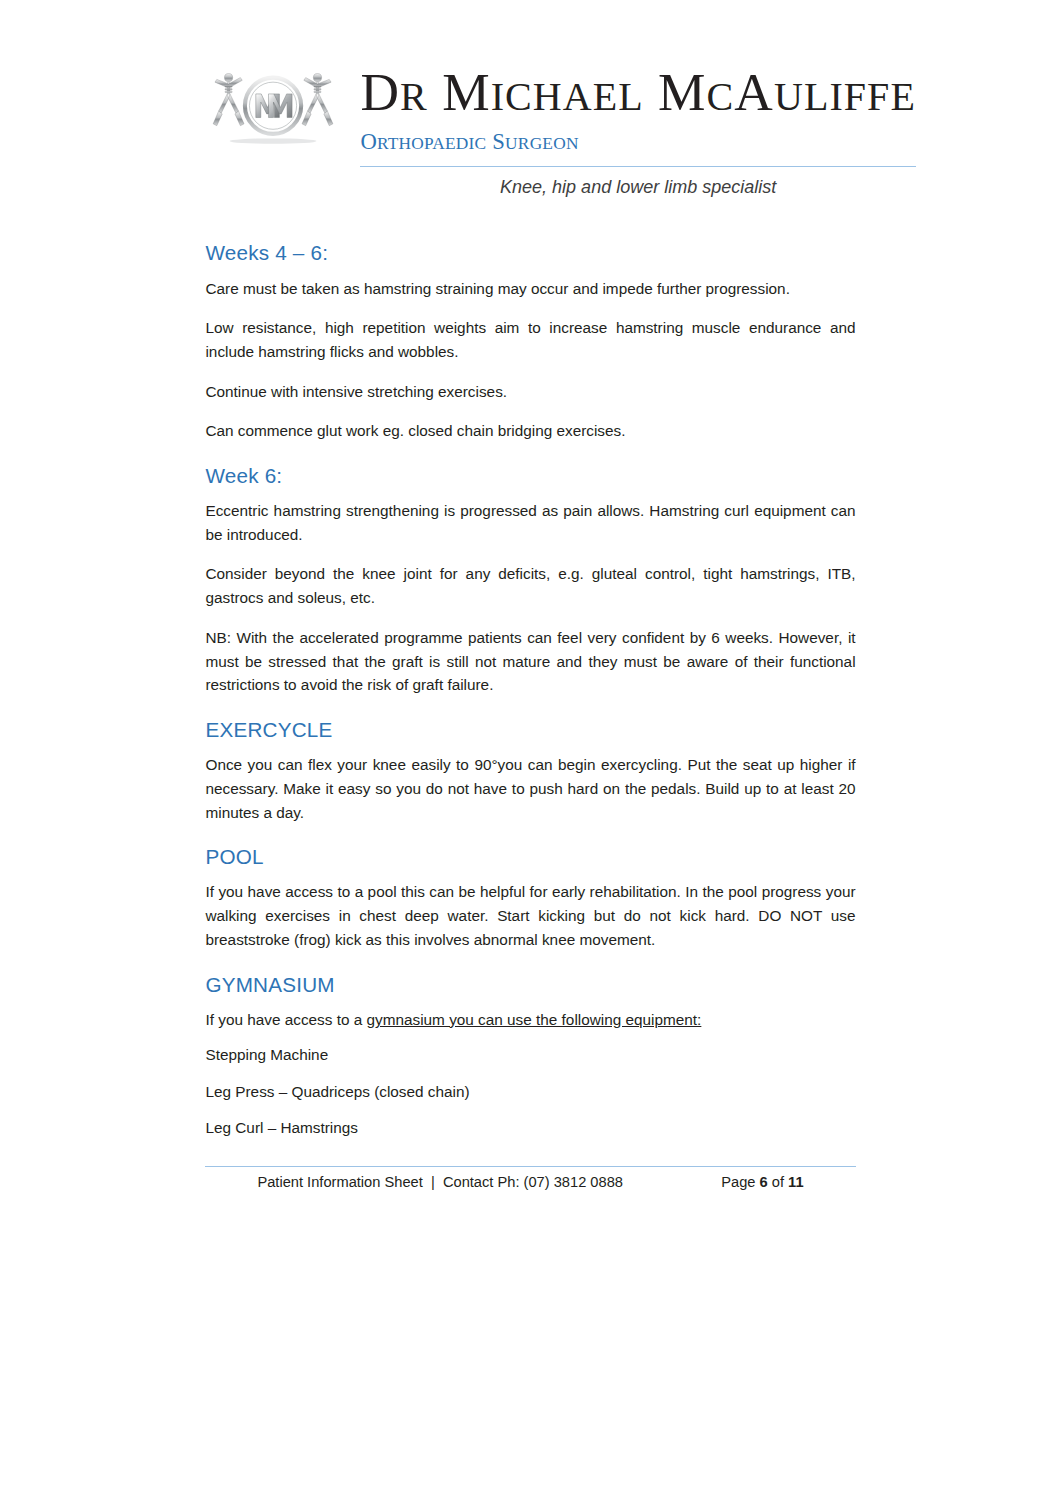DR MICHAEL MCAULIFFE
ORTHOPAEDIC SURGEON
Knee, hip and lower limb specialist
Weeks 4 – 6:
Care must be taken as hamstring straining may occur and impede further progression.
Low resistance, high repetition weights aim to increase hamstring muscle endurance and include hamstring flicks and wobbles.
Continue with intensive stretching exercises.
Can commence glut work eg. closed chain bridging exercises.
Week 6:
Eccentric hamstring strengthening is progressed as pain allows. Hamstring curl equipment can be introduced.
Consider beyond the knee joint for any deficits, e.g. gluteal control, tight hamstrings, ITB, gastrocs and soleus, etc.
NB: With the accelerated programme patients can feel very confident by 6 weeks. However, it must be stressed that the graft is still not mature and they must be aware of their functional restrictions to avoid the risk of graft failure.
EXERCYCLE
Once you can flex your knee easily to 90°you can begin exercycling. Put the seat up higher if necessary. Make it easy so you do not have to push hard on the pedals. Build up to at least 20 minutes a day.
POOL
If you have access to a pool this can be helpful for early rehabilitation. In the pool progress your walking exercises in chest deep water. Start kicking but do not kick hard. DO NOT use breaststroke (frog) kick as this involves abnormal knee movement.
GYMNASIUM
If you have access to a gymnasium you can use the following equipment:
Stepping Machine
Leg Press – Quadriceps (closed chain)
Leg Curl – Hamstrings
Patient Information Sheet | Contact Ph: (07) 3812 0888
Page 6 of 11